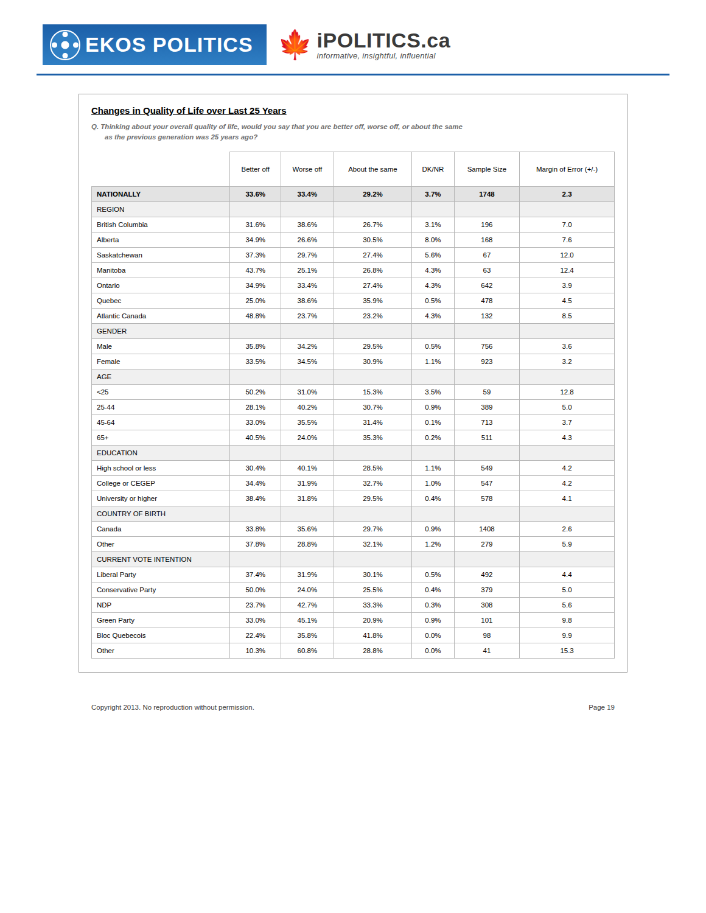EKOS POLITICS
🍁
iPOLITICS.ca
informative, insightful, influential
Changes in Quality of Life over Last 25 Years
Q. Thinking about your overall quality of life, would you say that you are better off, worse off, or about the same as the previous generation was 25 years ago?
| | Better off | Worse off | About the same | DK/NR | Sample Size | Margin of Error (+/-) |
| --- | --- | --- | --- | --- | --- | --- |
| NATIONALLY | 33.6% | 33.4% | 29.2% | 3.7% | 1748 | 2.3 |
| REGION | | | | | | |
| British Columbia | 31.6% | 38.6% | 26.7% | 3.1% | 196 | 7.0 |
| Alberta | 34.9% | 26.6% | 30.5% | 8.0% | 168 | 7.6 |
| Saskatchewan | 37.3% | 29.7% | 27.4% | 5.6% | 67 | 12.0 |
| Manitoba | 43.7% | 25.1% | 26.8% | 4.3% | 63 | 12.4 |
| Ontario | 34.9% | 33.4% | 27.4% | 4.3% | 642 | 3.9 |
| Quebec | 25.0% | 38.6% | 35.9% | 0.5% | 478 | 4.5 |
| Atlantic Canada | 48.8% | 23.7% | 23.2% | 4.3% | 132 | 8.5 |
| GENDER | | | | | | |
| Male | 35.8% | 34.2% | 29.5% | 0.5% | 756 | 3.6 |
| Female | 33.5% | 34.5% | 30.9% | 1.1% | 923 | 3.2 |
| AGE | | | | | | |
| <25 | 50.2% | 31.0% | 15.3% | 3.5% | 59 | 12.8 |
| 25-44 | 28.1% | 40.2% | 30.7% | 0.9% | 389 | 5.0 |
| 45-64 | 33.0% | 35.5% | 31.4% | 0.1% | 713 | 3.7 |
| 65+ | 40.5% | 24.0% | 35.3% | 0.2% | 511 | 4.3 |
| EDUCATION | | | | | | |
| High school or less | 30.4% | 40.1% | 28.5% | 1.1% | 549 | 4.2 |
| College or CEGEP | 34.4% | 31.9% | 32.7% | 1.0% | 547 | 4.2 |
| University or higher | 38.4% | 31.8% | 29.5% | 0.4% | 578 | 4.1 |
| COUNTRY OF BIRTH | | | | | | |
| Canada | 33.8% | 35.6% | 29.7% | 0.9% | 1408 | 2.6 |
| Other | 37.8% | 28.8% | 32.1% | 1.2% | 279 | 5.9 |
| CURRENT VOTE INTENTION | | | | | | |
| Liberal Party | 37.4% | 31.9% | 30.1% | 0.5% | 492 | 4.4 |
| Conservative Party | 50.0% | 24.0% | 25.5% | 0.4% | 379 | 5.0 |
| NDP | 23.7% | 42.7% | 33.3% | 0.3% | 308 | 5.6 |
| Green Party | 33.0% | 45.1% | 20.9% | 0.9% | 101 | 9.8 |
| Bloc Quebecois | 22.4% | 35.8% | 41.8% | 0.0% | 98 | 9.9 |
| Other | 10.3% | 60.8% | 28.8% | 0.0% | 41 | 15.3 |
Copyright 2013. No reproduction without permission.
Page 19